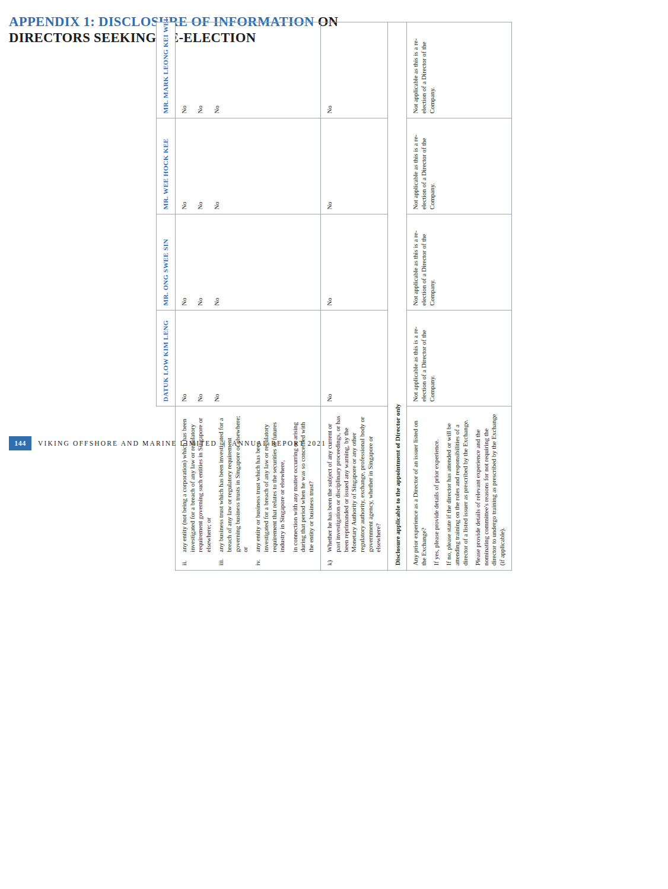APPENDIX 1: DISCLOSURE OF INFORMATION ON
DIRECTORS SEEKING RE-ELECTION
| | DATUK LOW KIM LENG | MR. ONG SWEE SIN | MR. WEE HOCK KEE | MR. MARK LEONG KEI WEI |
| --- | --- | --- | --- | --- |
| ii. any entity (not being a corporation) which has been investigated for a breach of any law or regulatory requirement governing such entities in Singapore or elsewhere; or iii. any business trust which has been investigated for a breach of any law or regulatory requirement governing business trusts in Singapore or elsewhere; or iv. any entity or business trust which has been investigated for a breach of any law or regulatory requirement that relates to the securities or futures industry in Singapore or elsewhere, in connection with any matter occurring or arising during that period when he was so concerned with the entity or business trust? | No No No | No No No | No No No | No No No |
| k) Whether he has been the subject of any current or past investigation or disciplinary proceedings, or has been reprimanded or issued any warning, by the Monetary Authority of Singapore or any other regulatory authority, exchange, professional body or government agency, whether in Singapore or elsewhere? | No | No | No | No |
| Disclosure applicable to the appointment of Director only |
| Any prior experience as a Director of an issuer listed on the Exchange? If yes, please provide details of prior experience. If no, please state if the director has attended or will be attending training on the roles and responsibilities of a director of a listed issuer as prescribed by the Exchange. Please provide details of relevant experience and the nominating committee's reasons for not requiring the director to undergo training as prescribed by the Exchange (if applicable). | Not applicable as this is a re-election of a Director of the Company. | Not applicable as this is a re-election of a Director of the Company. | Not applicable as this is a re-election of a Director of the Company. | Not applicable as this is a re-election of a Director of the Company. |
144 VIKING OFFSHORE AND MARINE LIMITED | ANNUAL REPORT 2021